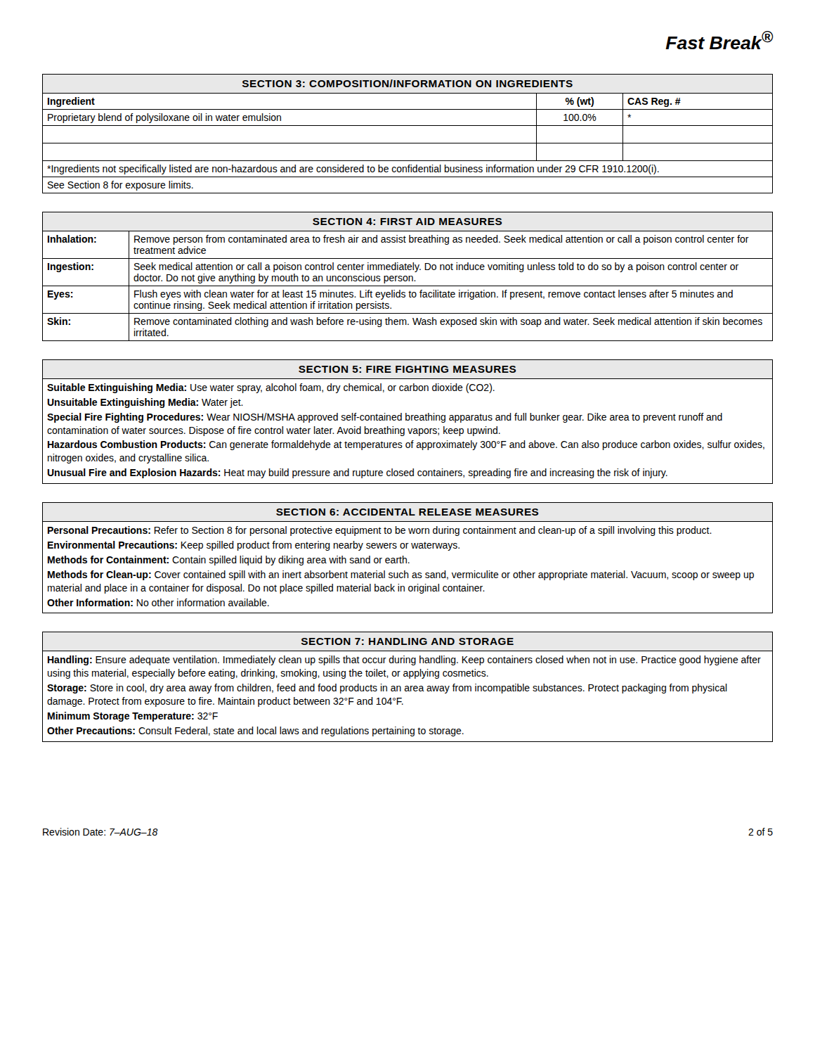Fast Break®
| SECTION 3: COMPOSITION/INFORMATION ON INGREDIENTS |
| --- |
| Ingredient | % (wt) | CAS Reg. # |
| Proprietary blend of polysiloxane oil in water emulsion | 100.0% | * |
| *Ingredients not specifically listed are non-hazardous and are considered to be confidential business information under 29 CFR 1910.1200(i). |
| See Section 8 for exposure limits. |
| SECTION 4: FIRST AID MEASURES |
| --- |
| Inhalation: | Remove person from contaminated area to fresh air and assist breathing as needed. Seek medical attention or call a poison control center for treatment advice |
| Ingestion: | Seek medical attention or call a poison control center immediately. Do not induce vomiting unless told to do so by a poison control center or doctor. Do not give anything by mouth to an unconscious person. |
| Eyes: | Flush eyes with clean water for at least 15 minutes. Lift eyelids to facilitate irrigation. If present, remove contact lenses after 5 minutes and continue rinsing. Seek medical attention if irritation persists. |
| Skin: | Remove contaminated clothing and wash before re-using them. Wash exposed skin with soap and water. Seek medical attention if skin becomes irritated. |
| SECTION 5: FIRE FIGHTING MEASURES |
| --- |
| Suitable Extinguishing Media: Use water spray, alcohol foam, dry chemical, or carbon dioxide (CO2). Unsuitable Extinguishing Media: Water jet. Special Fire Fighting Procedures: Wear NIOSH/MSHA approved self-contained breathing apparatus and full bunker gear. Dike area to prevent runoff and contamination of water sources. Dispose of fire control water later. Avoid breathing vapors; keep upwind. Hazardous Combustion Products: Can generate formaldehyde at temperatures of approximately 300°F and above. Can also produce carbon oxides, sulfur oxides, nitrogen oxides, and crystalline silica. Unusual Fire and Explosion Hazards: Heat may build pressure and rupture closed containers, spreading fire and increasing the risk of injury. |
| SECTION 6: ACCIDENTAL RELEASE MEASURES |
| --- |
| Personal Precautions: Refer to Section 8 for personal protective equipment to be worn during containment and clean-up of a spill involving this product. Environmental Precautions: Keep spilled product from entering nearby sewers or waterways. Methods for Containment: Contain spilled liquid by diking area with sand or earth. Methods for Clean-up: Cover contained spill with an inert absorbent material such as sand, vermiculite or other appropriate material. Vacuum, scoop or sweep up material and place in a container for disposal. Do not place spilled material back in original container. Other Information: No other information available. |
| SECTION 7: HANDLING AND STORAGE |
| --- |
| Handling: Ensure adequate ventilation. Immediately clean up spills that occur during handling. Keep containers closed when not in use. Practice good hygiene after using this material, especially before eating, drinking, smoking, using the toilet, or applying cosmetics. Storage: Store in cool, dry area away from children, feed and food products in an area away from incompatible substances. Protect packaging from physical damage. Protect from exposure to fire. Maintain product between 32°F and 104°F. Minimum Storage Temperature: 32°F Other Precautions: Consult Federal, state and local laws and regulations pertaining to storage. |
Revision Date: 7–AUG–18
2 of 5